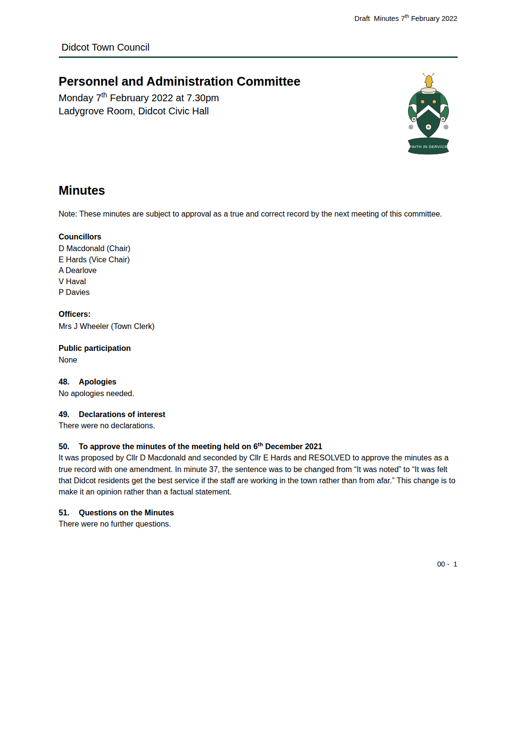Draft Minutes 7th February 2022
Didcot Town Council
FAITH IN SERVICE
Personnel and Administration Committee
Monday 7th February 2022 at 7.30pm
Ladygrove Room, Didcot Civic Hall
Minutes
Note: These minutes are subject to approval as a true and correct record by the next meeting of this committee.
Councillors
D Macdonald (Chair)
E Hards (Vice Chair)
A Dearlove
V Haval
P Davies
Officers:
Mrs J Wheeler (Town Clerk)
Public participation
None
48. Apologies
No apologies needed.
49. Declarations of interest
There were no declarations.
50. To approve the minutes of the meeting held on 6th December 2021
It was proposed by Cllr D Macdonald and seconded by Cllr E Hards and RESOLVED to approve the minutes as a true record with one amendment. In minute 37, the sentence was to be changed from “It was noted” to “It was felt that Didcot residents get the best service if the staff are working in the town rather than from afar.” This change is to make it an opinion rather than a factual statement.
51. Questions on the Minutes
There were no further questions.
00 - 1